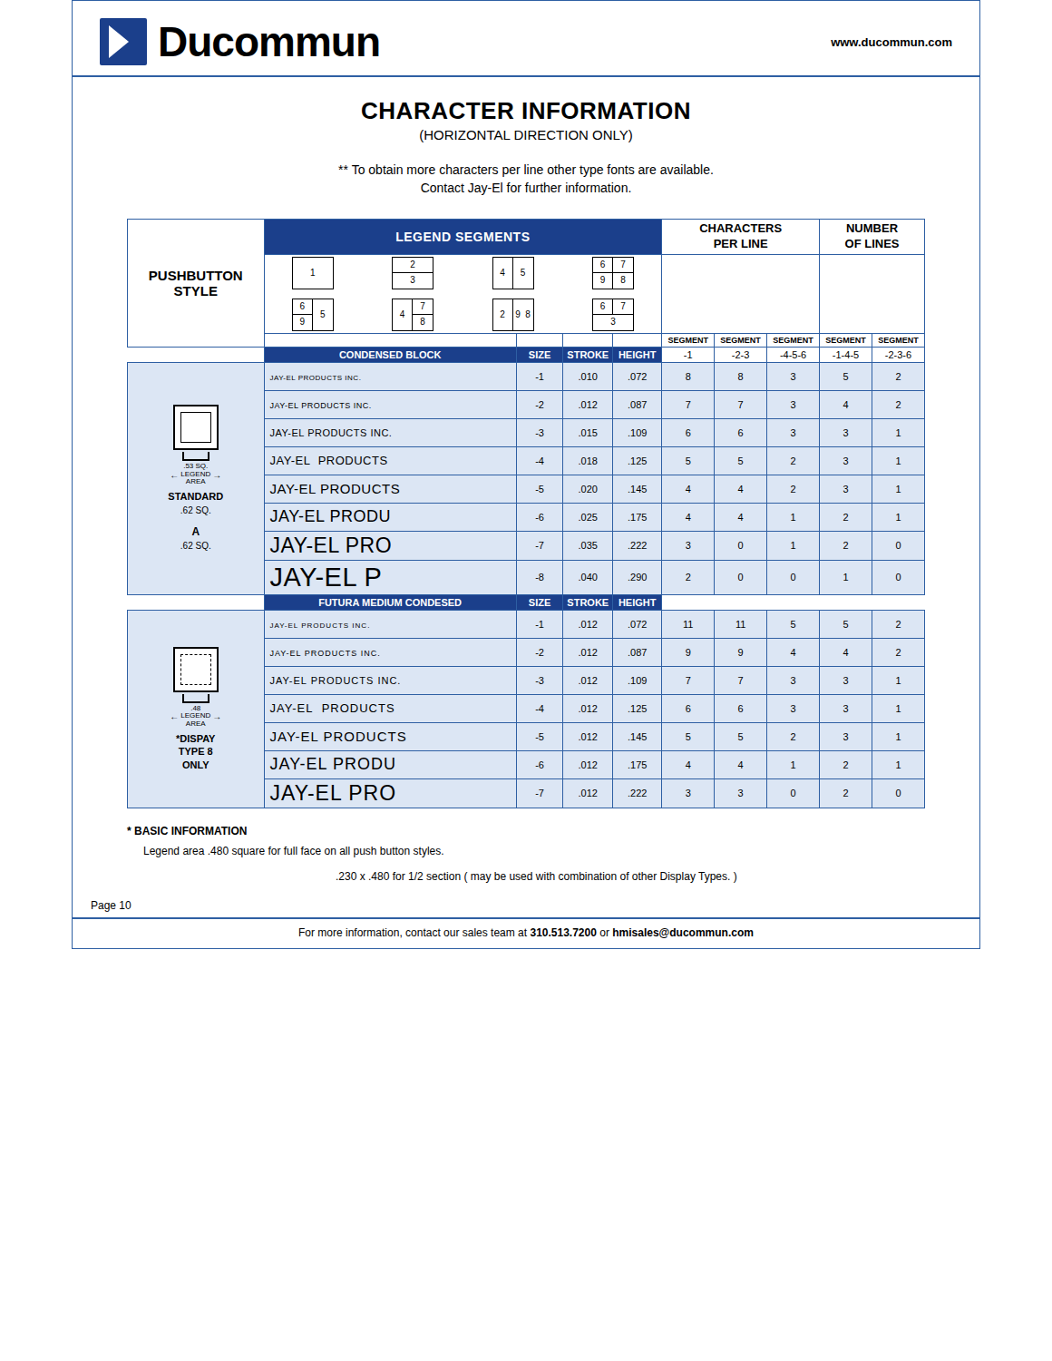Ducommun
www.ducommun.com
CHARACTER INFORMATION
(HORIZONTAL DIRECTION ONLY)
** To obtain more characters per line other type fonts are available.
Contact Jay-El for further information.
| PUSHBUTTON STYLE | LEGEND SEGMENTS | CHARACTERS PER LINE | NUMBER OF LINES |
| 1 6 5 9 2 3 4 7 8 4 5 2 9 8 6 7 9 8 6 7 3 | | |
| | | | | SEGMENT | SEGMENT | SEGMENT | SEGMENT | SEGMENT |
| | CONDENSED BLOCK | SIZE | STROKE | HEIGHT | -1 | -2-3 | -4-5-6 | -1-4-5 | -2-3-6 |
| ← .53 SQ. LEGEND AREA → STANDARD .62 SQ. A .62 SQ. | JAY-EL PRODUCTS INC. | -1 | .010 | .072 | 8 | 8 | 3 | 5 | 2 |
| JAY-EL PRODUCTS INC. | -2 | .012 | .087 | 7 | 7 | 3 | 4 | 2 |
| JAY-EL PRODUCTS INC. | -3 | .015 | .109 | 6 | 6 | 3 | 3 | 1 |
| JAY-EL PRODUCTS | -4 | .018 | .125 | 5 | 5 | 2 | 3 | 1 |
| JAY-EL PRODUCTS | -5 | .020 | .145 | 4 | 4 | 2 | 3 | 1 |
| JAY-EL PRODU | -6 | .025 | .175 | 4 | 4 | 1 | 2 | 1 |
| JAY-EL PRO | -7 | .035 | .222 | 3 | 0 | 1 | 2 | 0 |
| JAY-EL P | -8 | .040 | .290 | 2 | 0 | 0 | 1 | 0 |
| | FUTURA MEDIUM CONDESED | SIZE | STROKE | HEIGHT | | | | | |
| ← .48 LEGEND AREA → *DISPAY TYPE 8 ONLY | JAY-EL PRODUCTS INC. | -1 | .012 | .072 | 11 | 11 | 5 | 5 | 2 |
| JAY-EL PRODUCTS INC. | -2 | .012 | .087 | 9 | 9 | 4 | 4 | 2 |
| JAY-EL PRODUCTS INC. | -3 | .012 | .109 | 7 | 7 | 3 | 3 | 1 |
| JAY-EL PRODUCTS | -4 | .012 | .125 | 6 | 6 | 3 | 3 | 1 |
| JAY-EL PRODUCTS | -5 | .012 | .145 | 5 | 5 | 2 | 3 | 1 |
| JAY-EL PRODU | -6 | .012 | .175 | 4 | 4 | 1 | 2 | 1 |
| JAY-EL PRO | -7 | .012 | .222 | 3 | 3 | 0 | 2 | 0 |
* BASIC INFORMATION
Legend area .480 square for full face on all push button styles.
.230 x .480 for 1/2 section ( may be used with combination of other Display Types. )
Page 10
For more information, contact our sales team at 310.513.7200 or hmisales@ducommun.com